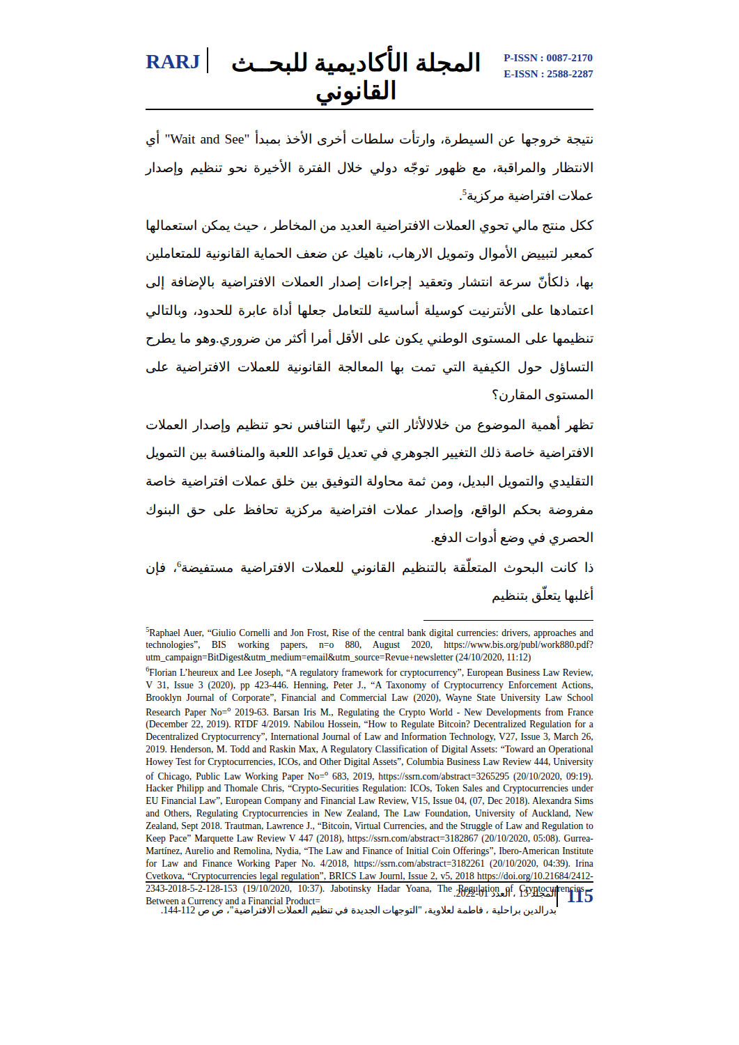P-ISSN : 0087-2170
E-ISSN : 2588-2287
المجلة الأكاديمية للبحــث القانوني
RARJ
نتيجة خروجها عن السيطرة، وارتأت سلطات أخرى الأخذ بمبدأ "Wait and See" أي الانتظار والمراقبة، مع ظهور توجّه دولي خلال الفترة الأخيرة نحو تنظيم وإصدار عملات افتراضية مركزية5.
ككل منتج مالي تحوي العملات الافتراضية العديد من المخاطر ، حيث يمكن استعمالها كمعبر لتبييض الأموال وتمويل الارهاب، ناهيك عن ضعف الحماية القانونية للمتعاملين بها، ذلكأنّ سرعة انتشار وتعقيد إجراءات إصدار العملات الافتراضية بالإضافة إلى اعتمادها على الأنترنيت كوسيلة أساسية للتعامل جعلها أداة عابرة للحدود، وبالتالي تنظيمها على المستوى الوطني يكون على الأقل أمرا أكثر من ضروري.وهو ما يطرح التساؤل حول الكيفية التي تمت بها المعالجة القانونية للعملات الافتراضية على المستوى المقارن؟
تظهر أهمية الموضوع من خلالالأثار التي رتّبها التنافس نحو تنظيم وإصدار العملات الافتراضية خاصة ذلك التغيير الجوهري في تعديل قواعد اللعبة والمنافسة بين التمويل التقليدي والتمويل البديل، ومن ثمة محاولة التوفيق بين خلق عملات افتراضية خاصة مفروضة بحكم الواقع، وإصدار عملات افتراضية مركزية تحافظ على حق البنوك الحصري في وضع أدوات الدفع.
ذا كانت البحوث المتعلّقة بالتنظيم القانوني للعملات الافتراضية مستفيضة6، فإن أغلبها يتعلّق بتنظيم
5Raphael Auer, “Giulio Cornelli and Jon Frost, Rise of the central bank digital currencies: drivers, approaches and technologies”, BIS working papers, n=o 880, August 2020, https://www.bis.org/publ/work880.pdf?utm_campaign=BitDigest&utm_medium=email&utm_source=Revue+newsletter (24/10/2020, 11:12)
6Florian L’heureux and Lee Joseph, “A regulatory framework for cryptocurrency”, European Business Law Review, V 31, Issue 3 (2020), pp 423-446. Henning, Peter J., “A Taxonomy of Cryptocurrency Enforcement Actions, Brooklyn Journal of Corporate”, Financial and Commercial Law (2020), Wayne State University Law School Research Paper No=o 2019-63. Barsan Iris M., Regulating the Crypto World - New Developments from France (December 22, 2019). RTDF 4/2019. Nabilou Hossein, “How to Regulate Bitcoin? Decentralized Regulation for a Decentralized Cryptocurrency”, International Journal of Law and Information Technology, V27, Issue 3, March 26, 2019. Henderson, M. Todd and Raskin Max, A Regulatory Classification of Digital Assets: “Toward an Operational Howey Test for Cryptocurrencies, ICOs, and Other Digital Assets”, Columbia Business Law Review 444, University of Chicago, Public Law Working Paper No=o 683, 2019, https://ssrn.com/abstract=3265295 (20/10/2020, 09:19). Hacker Philipp and Thomale Chris, “Crypto-Securities Regulation: ICOs, Token Sales and Cryptocurrencies under EU Financial Law”, European Company and Financial Law Review, V15, Issue 04, (07, Dec 2018). Alexandra Sims and Others, Regulating Cryptocurrencies in New Zealand, The Law Foundation, University of Auckland, New Zealand, Sept 2018. Trautman, Lawrence J., “Bitcoin, Virtual Currencies, and the Struggle of Law and Regulation to Keep Pace” Marquette Law Review V 447 (2018), https://ssrn.com/abstract=3182867 (20/10/2020, 05:08). Gurrea-Martínez, Aurelio and Remolina, Nydia, “The Law and Finance of Initial Coin Offerings”, Ibero-American Institute for Law and Finance Working Paper No. 4/2018, https://ssrn.com/abstract=3182261 (20/10/2020, 04:39). Irina Cvetkova, “Cryptocurrencies legal regulation”, BRICS Law Journl, Issue 2, v5, 2018 https://doi.org/10.21684/2412-2343-2018-5-2-128-153 (19/10/2020, 10:37). Jabotinsky Hadar Yoana, The Regulation of Cryptocurrencies - Between a Currency and a Financial Product=
115
المجلد 13 ، العدد 01-2022.
بدرالدين براحلية ، فاطمة لعلاوية، "التوجهات الجديدة في تنظيم العملات الافتراضية"، ص ص 112-144.